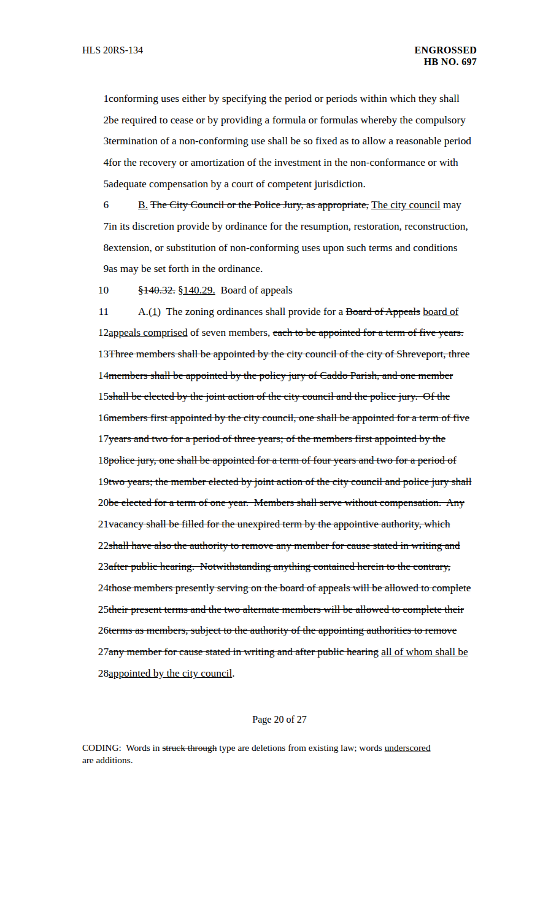HLS 20RS-134
ENGROSSED
HB NO. 697
| 1 | conforming uses either by specifying the period or periods within which they shall |
| 2 | be required to cease or by providing a formula or formulas whereby the compulsory |
| 3 | termination of a non-conforming use shall be so fixed as to allow a reasonable period |
| 4 | for the recovery or amortization of the investment in the non-conformance or with |
| 5 | adequate compensation by a court of competent jurisdiction. |
| 6 | B. The City Council or the Police Jury, as appropriate, The city council may |
| 7 | in its discretion provide by ordinance for the resumption, restoration, reconstruction, |
| 8 | extension, or substitution of non-conforming uses upon such terms and conditions |
| 9 | as may be set forth in the ordinance. |
| 10 | §140.32. §140.29. Board of appeals |
| 11 | A. (1) The zoning ordinances shall provide for a Board of Appeals board of |
| 12 | appeals comprised of seven members, each to be appointed for a term of five years. |
| 13 | Three members shall be appointed by the city council of the city of Shreveport, three |
| 14 | members shall be appointed by the policy jury of Caddo Parish, and one member |
| 15 | shall be elected by the joint action of the city council and the police jury. Of the |
| 16 | members first appointed by the city council, one shall be appointed for a term of five |
| 17 | years and two for a period of three years; of the members first appointed by the |
| 18 | police jury, one shall be appointed for a term of four years and two for a period of |
| 19 | two years; the member elected by joint action of the city council and police jury shall |
| 20 | be elected for a term of one year. Members shall serve without compensation. Any |
| 21 | vacancy shall be filled for the unexpired term by the appointive authority, which |
| 22 | shall have also the authority to remove any member for cause stated in writing and |
| 23 | after public hearing. Notwithstanding anything contained herein to the contrary, |
| 24 | those members presently serving on the board of appeals will be allowed to complete |
| 25 | their present terms and the two alternate members will be allowed to complete their |
| 26 | terms as members, subject to the authority of the appointing authorities to remove |
| 27 | any member for cause stated in writing and after public hearing all of whom shall be |
| 28 | appointed by the city council . |
Page 20 of 27
CODING: Words in struck through type are deletions from existing law; words underscored
are additions.